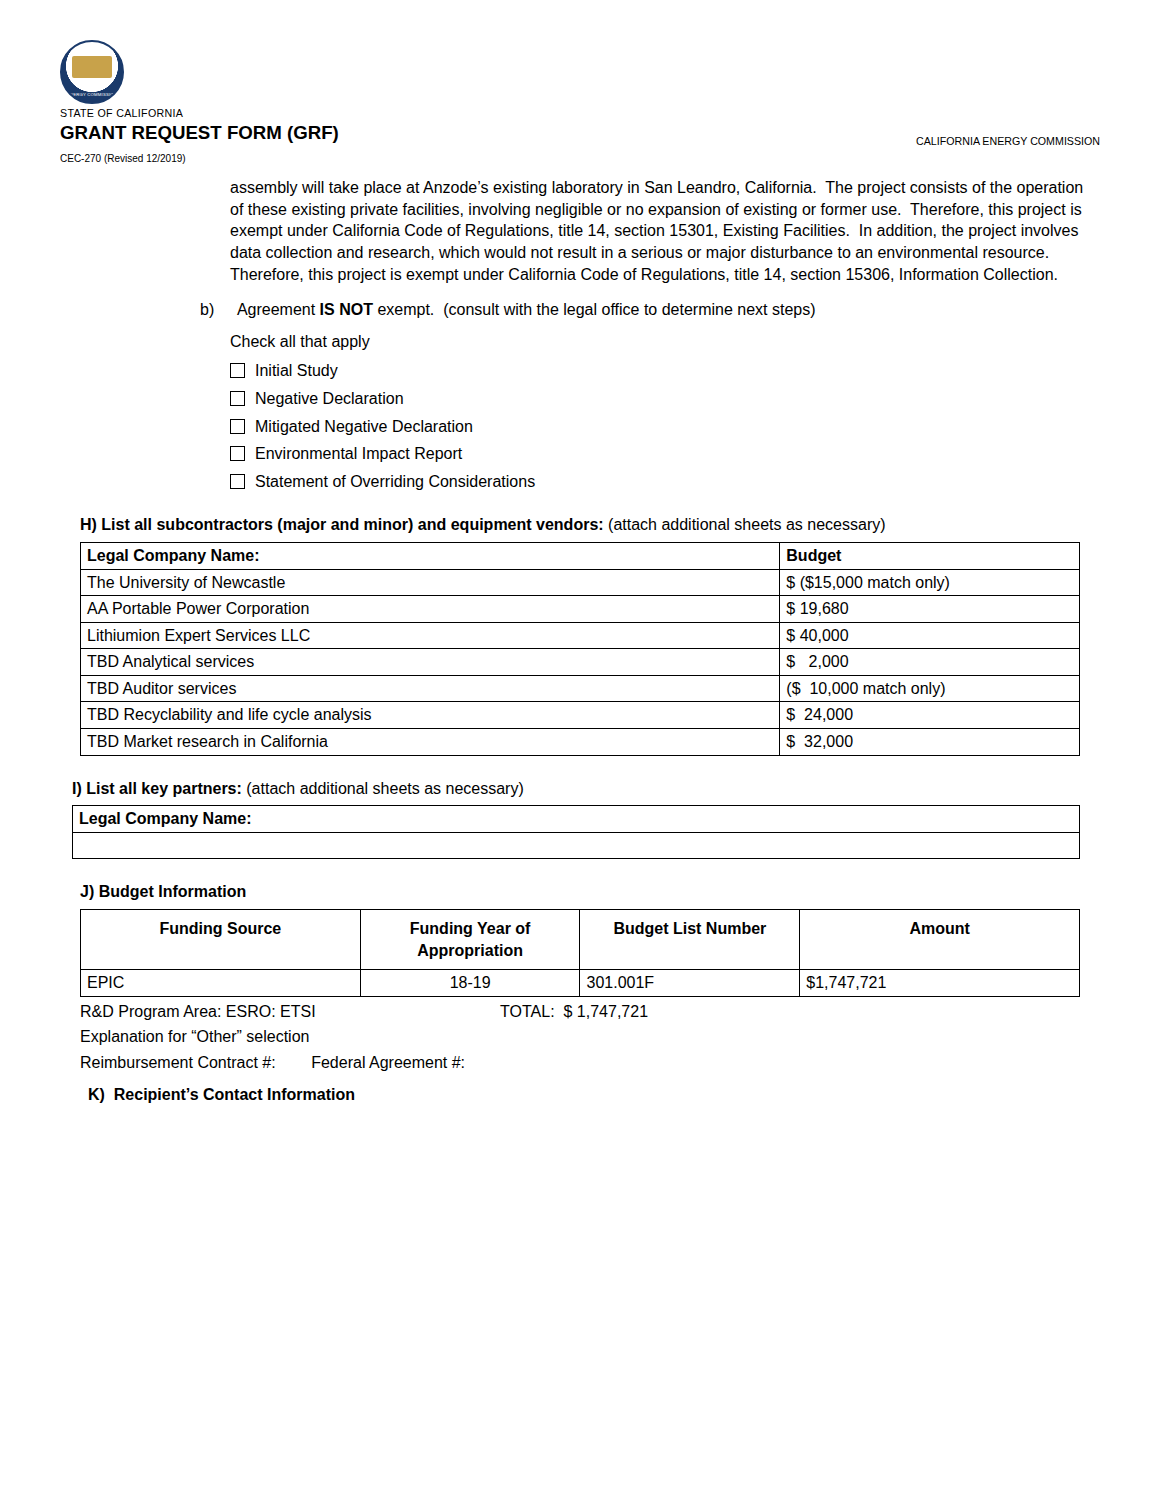STATE OF CALIFORNIA
GRANT REQUEST FORM (GRF)
CEC-270 (Revised 12/2019) CALIFORNIA ENERGY COMMISSION
assembly will take place at Anzode’s existing laboratory in San Leandro, California. The project consists of the operation of these existing private facilities, involving negligible or no expansion of existing or former use. Therefore, this project is exempt under California Code of Regulations, title 14, section 15301, Existing Facilities. In addition, the project involves data collection and research, which would not result in a serious or major disturbance to an environmental resource. Therefore, this project is exempt under California Code of Regulations, title 14, section 15306, Information Collection.
b) Agreement IS NOT exempt. (consult with the legal office to determine next steps)
Check all that apply
Initial Study
Negative Declaration
Mitigated Negative Declaration
Environmental Impact Report
Statement of Overriding Considerations
H) List all subcontractors (major and minor) and equipment vendors: (attach additional sheets as necessary)
| Legal Company Name: | Budget |
| --- | --- |
| The University of Newcastle | $ ($15,000 match only) |
| AA Portable Power Corporation | $ 19,680 |
| Lithiumion Expert Services LLC | $ 40,000 |
| TBD Analytical services | $ 2,000 |
| TBD Auditor services | ($ 10,000 match only) |
| TBD Recyclability and life cycle analysis | $ 24,000 |
| TBD Market research in California | $ 32,000 |
I) List all key partners: (attach additional sheets as necessary)
| Legal Company Name: |
| --- |
J) Budget Information
| Funding Source | Funding Year of Appropriation | Budget List Number | Amount |
| --- | --- | --- | --- |
| EPIC | 18-19 | 301.001F | $1,747,721 |
R&D Program Area: ESRO: ETSI TOTAL: $ 1,747,721
Explanation for “Other” selection
Reimbursement Contract #: Federal Agreement #:
K) Recipient’s Contact Information